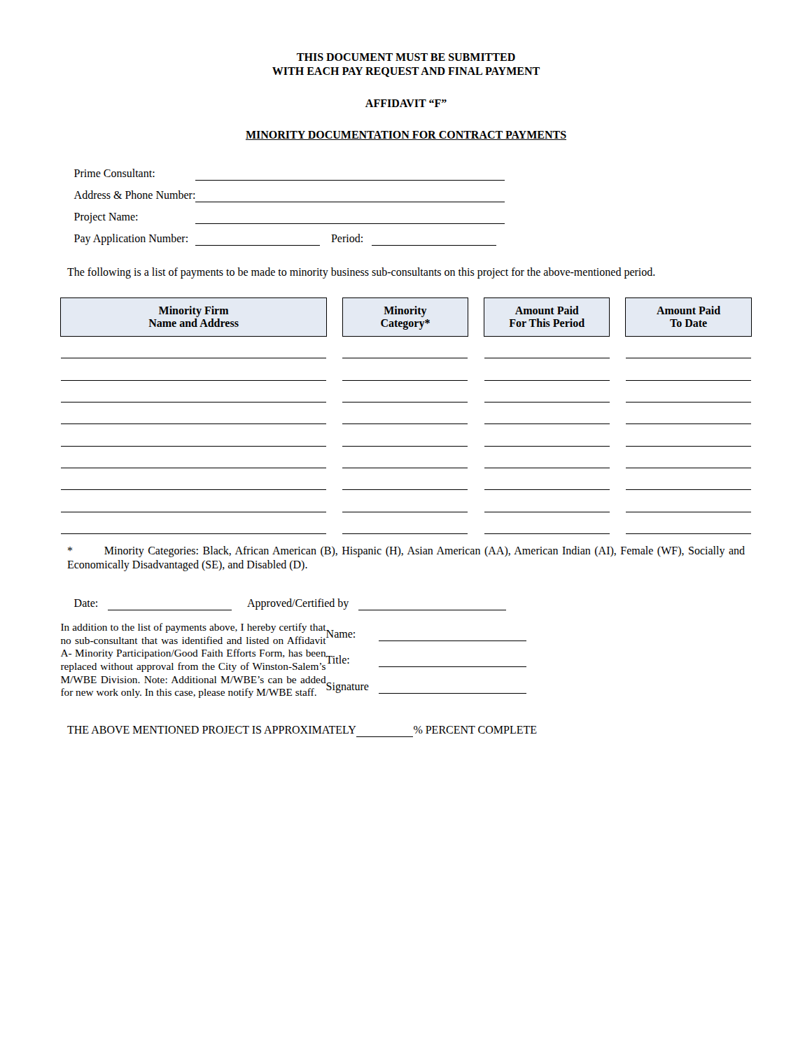THIS DOCUMENT MUST BE SUBMITTED WITH EACH PAY REQUEST AND FINAL PAYMENT
AFFIDAVIT “F”
MINORITY DOCUMENTATION FOR CONTRACT PAYMENTS
| Prime Consultant: | |
| Address & Phone Number: | |
| Project Name: | |
| Pay Application Number: | Period: |
The following is a list of payments to be made to minority business sub-consultants on this project for the above-mentioned period.
| Minority Firm Name and Address | | Minority Category* | | Amount Paid For This Period | | Amount Paid To Date |
*Minority Categories: Black, African American (B), Hispanic (H), Asian American (AA), American Indian (AI), Female (WF), Socially and Economically Disadvantaged (SE), and Disabled (D).
Date: Approved/Certified by
| In addition to the list of payments above, I hereby certify that no sub-consultant that was identified and listed on Affidavit A- Minority Participation/Good Faith Efforts Form, has been replaced without approval from the City of Winston-Salem’s M/WBE Division. Note: Additional M/WBE’s can be added for new work only. In this case, please notify M/WBE staff. | / Name: / / / Title: / / / Signature / / |
THE ABOVE MENTIONED PROJECT IS APPROXIMATELY % PERCENT COMPLETE